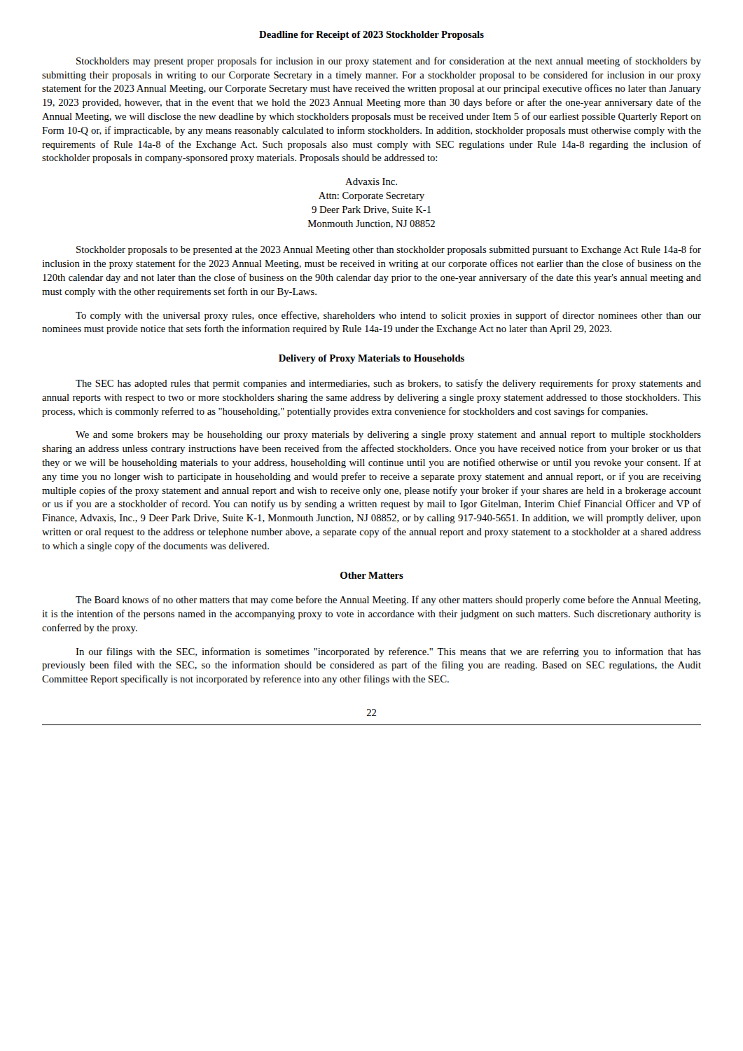Deadline for Receipt of 2023 Stockholder Proposals
Stockholders may present proper proposals for inclusion in our proxy statement and for consideration at the next annual meeting of stockholders by submitting their proposals in writing to our Corporate Secretary in a timely manner. For a stockholder proposal to be considered for inclusion in our proxy statement for the 2023 Annual Meeting, our Corporate Secretary must have received the written proposal at our principal executive offices no later than January 19, 2023 provided, however, that in the event that we hold the 2023 Annual Meeting more than 30 days before or after the one-year anniversary date of the Annual Meeting, we will disclose the new deadline by which stockholders proposals must be received under Item 5 of our earliest possible Quarterly Report on Form 10-Q or, if impracticable, by any means reasonably calculated to inform stockholders. In addition, stockholder proposals must otherwise comply with the requirements of Rule 14a-8 of the Exchange Act. Such proposals also must comply with SEC regulations under Rule 14a-8 regarding the inclusion of stockholder proposals in company-sponsored proxy materials. Proposals should be addressed to:
Advaxis Inc.
Attn: Corporate Secretary
9 Deer Park Drive, Suite K-1
Monmouth Junction, NJ 08852
Stockholder proposals to be presented at the 2023 Annual Meeting other than stockholder proposals submitted pursuant to Exchange Act Rule 14a-8 for inclusion in the proxy statement for the 2023 Annual Meeting, must be received in writing at our corporate offices not earlier than the close of business on the 120th calendar day and not later than the close of business on the 90th calendar day prior to the one-year anniversary of the date this year's annual meeting and must comply with the other requirements set forth in our By-Laws.
To comply with the universal proxy rules, once effective, shareholders who intend to solicit proxies in support of director nominees other than our nominees must provide notice that sets forth the information required by Rule 14a-19 under the Exchange Act no later than April 29, 2023.
Delivery of Proxy Materials to Households
The SEC has adopted rules that permit companies and intermediaries, such as brokers, to satisfy the delivery requirements for proxy statements and annual reports with respect to two or more stockholders sharing the same address by delivering a single proxy statement addressed to those stockholders. This process, which is commonly referred to as "householding," potentially provides extra convenience for stockholders and cost savings for companies.
We and some brokers may be householding our proxy materials by delivering a single proxy statement and annual report to multiple stockholders sharing an address unless contrary instructions have been received from the affected stockholders. Once you have received notice from your broker or us that they or we will be householding materials to your address, householding will continue until you are notified otherwise or until you revoke your consent. If at any time you no longer wish to participate in householding and would prefer to receive a separate proxy statement and annual report, or if you are receiving multiple copies of the proxy statement and annual report and wish to receive only one, please notify your broker if your shares are held in a brokerage account or us if you are a stockholder of record. You can notify us by sending a written request by mail to Igor Gitelman, Interim Chief Financial Officer and VP of Finance, Advaxis, Inc., 9 Deer Park Drive, Suite K-1, Monmouth Junction, NJ 08852, or by calling 917-940-5651. In addition, we will promptly deliver, upon written or oral request to the address or telephone number above, a separate copy of the annual report and proxy statement to a stockholder at a shared address to which a single copy of the documents was delivered.
Other Matters
The Board knows of no other matters that may come before the Annual Meeting. If any other matters should properly come before the Annual Meeting, it is the intention of the persons named in the accompanying proxy to vote in accordance with their judgment on such matters. Such discretionary authority is conferred by the proxy.
In our filings with the SEC, information is sometimes "incorporated by reference." This means that we are referring you to information that has previously been filed with the SEC, so the information should be considered as part of the filing you are reading. Based on SEC regulations, the Audit Committee Report specifically is not incorporated by reference into any other filings with the SEC.
22